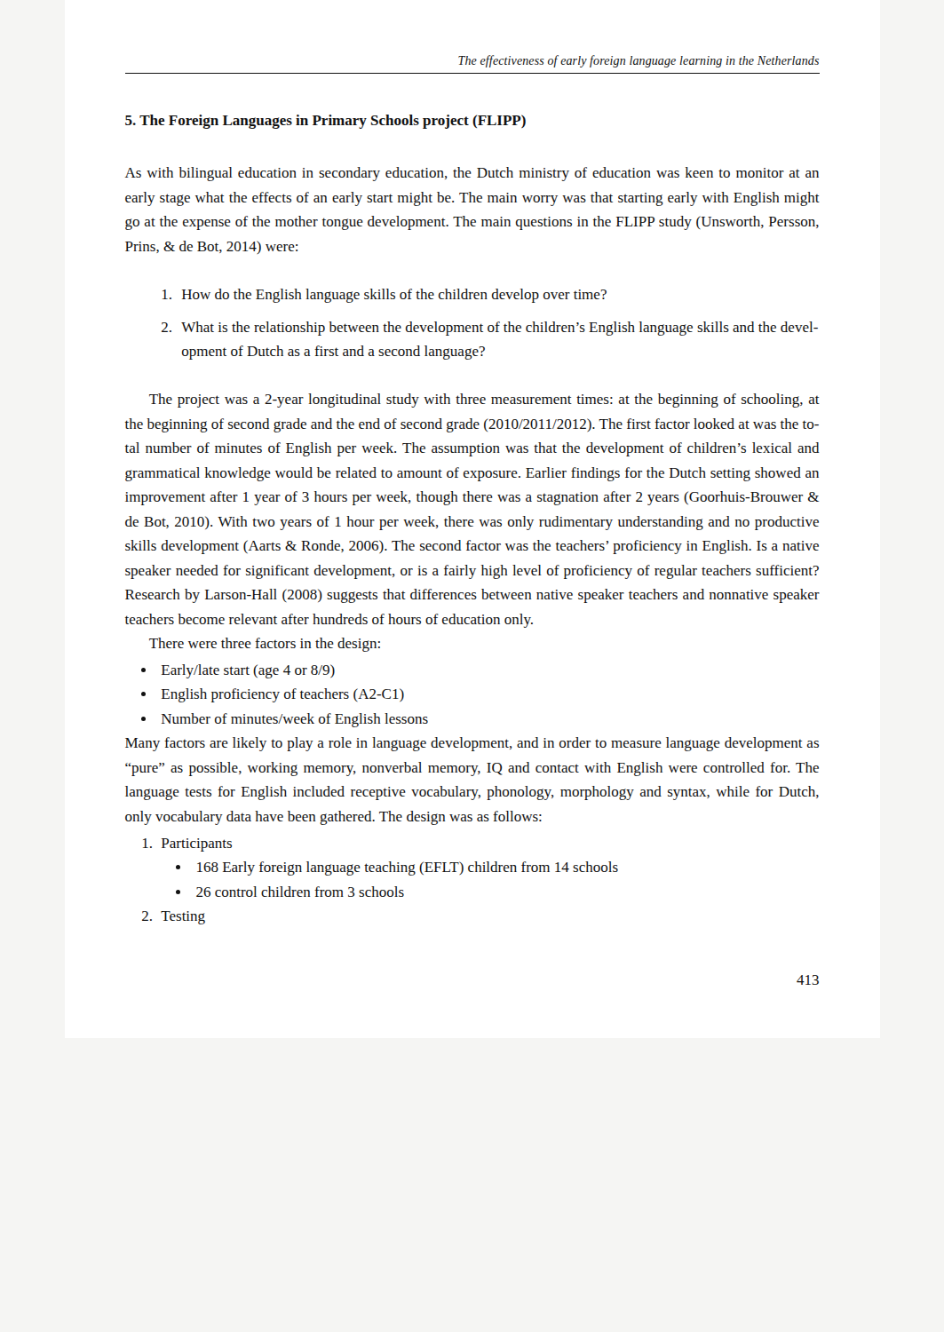The effectiveness of early foreign language learning in the Netherlands
5. The Foreign Languages in Primary Schools project (FLIPP)
As with bilingual education in secondary education, the Dutch ministry of education was keen to monitor at an early stage what the effects of an early start might be. The main worry was that starting early with English might go at the expense of the mother tongue development. The main questions in the FLIPP study (Unsworth, Persson, Prins, & de Bot, 2014) were:
How do the English language skills of the children develop over time?
What is the relationship between the development of the children’s English language skills and the development of Dutch as a first and a second language?
The project was a 2-year longitudinal study with three measurement times: at the beginning of schooling, at the beginning of second grade and the end of second grade (2010/2011/2012). The first factor looked at was the total number of minutes of English per week. The assumption was that the development of children’s lexical and grammatical knowledge would be related to amount of exposure. Earlier findings for the Dutch setting showed an improvement after 1 year of 3 hours per week, though there was a stagnation after 2 years (Goorhuis-Brouwer & de Bot, 2010). With two years of 1 hour per week, there was only rudimentary understanding and no productive skills development (Aarts & Ronde, 2006). The second factor was the teachers’ proficiency in English. Is a native speaker needed for significant development, or is a fairly high level of proficiency of regular teachers sufficient? Research by Larson-Hall (2008) suggests that differences between native speaker teachers and nonnative speaker teachers become relevant after hundreds of hours of education only.
There were three factors in the design:
Early/late start (age 4 or 8/9)
English proficiency of teachers (A2-C1)
Number of minutes/week of English lessons
Many factors are likely to play a role in language development, and in order to measure language development as “pure” as possible, working memory, nonverbal memory, IQ and contact with English were controlled for. The language tests for English included receptive vocabulary, phonology, morphology and syntax, while for Dutch, only vocabulary data have been gathered. The design was as follows:
Participants
168 Early foreign language teaching (EFLT) children from 14 schools
26 control children from 3 schools
Testing
413